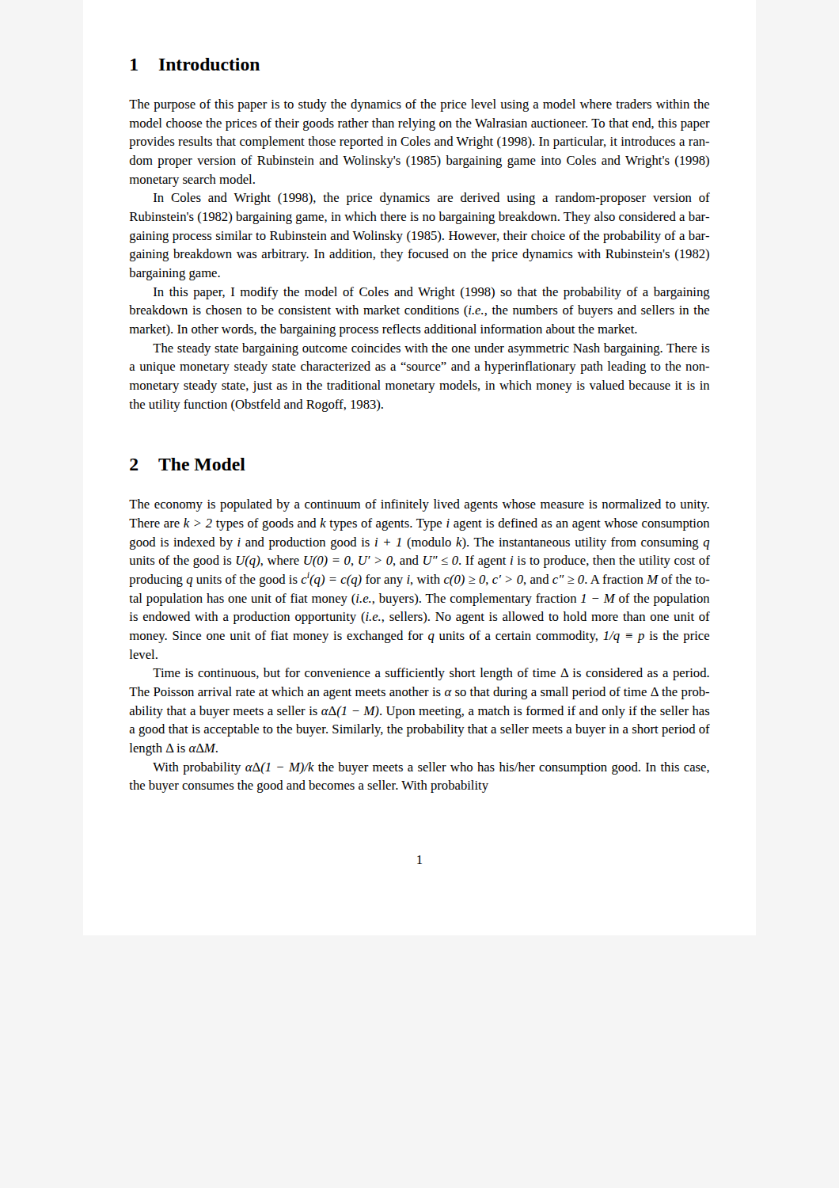1 Introduction
The purpose of this paper is to study the dynamics of the price level using a model where traders within the model choose the prices of their goods rather than relying on the Walrasian auctioneer. To that end, this paper provides results that complement those reported in Coles and Wright (1998). In particular, it introduces a random proper version of Rubinstein and Wolinsky's (1985) bargaining game into Coles and Wright's (1998) monetary search model.
In Coles and Wright (1998), the price dynamics are derived using a random-proposer version of Rubinstein's (1982) bargaining game, in which there is no bargaining breakdown. They also considered a bargaining process similar to Rubinstein and Wolinsky (1985). However, their choice of the probability of a bargaining breakdown was arbitrary. In addition, they focused on the price dynamics with Rubinstein's (1982) bargaining game.
In this paper, I modify the model of Coles and Wright (1998) so that the probability of a bargaining breakdown is chosen to be consistent with market conditions (i.e., the numbers of buyers and sellers in the market). In other words, the bargaining process reflects additional information about the market.
The steady state bargaining outcome coincides with the one under asymmetric Nash bargaining. There is a unique monetary steady state characterized as a “source” and a hyperinflationary path leading to the non-monetary steady state, just as in the traditional monetary models, in which money is valued because it is in the utility function (Obstfeld and Rogoff, 1983).
2 The Model
The economy is populated by a continuum of infinitely lived agents whose measure is normalized to unity. There are k > 2 types of goods and k types of agents. Type i agent is defined as an agent whose consumption good is indexed by i and production good is i + 1 (modulo k). The instantaneous utility from consuming q units of the good is U(q), where U(0) = 0, U′ > 0, and U″ ≤ 0. If agent i is to produce, then the utility cost of producing q units of the good is ci(q) = c(q) for any i, with c(0) ≥ 0, c′ > 0, and c″ ≥ 0. A fraction M of the total population has one unit of fiat money (i.e., buyers). The complementary fraction 1 − M of the population is endowed with a production opportunity (i.e., sellers). No agent is allowed to hold more than one unit of money. Since one unit of fiat money is exchanged for q units of a certain commodity, 1/q ≡ p is the price level.
Time is continuous, but for convenience a sufficiently short length of time Δ is considered as a period. The Poisson arrival rate at which an agent meets another is α so that during a small period of time Δ the probability that a buyer meets a seller is αΔ(1 − M). Upon meeting, a match is formed if and only if the seller has a good that is acceptable to the buyer. Similarly, the probability that a seller meets a buyer in a short period of length Δ is αΔM.
With probability αΔ(1 − M)/k the buyer meets a seller who has his/her consumption good. In this case, the buyer consumes the good and becomes a seller. With probability
1